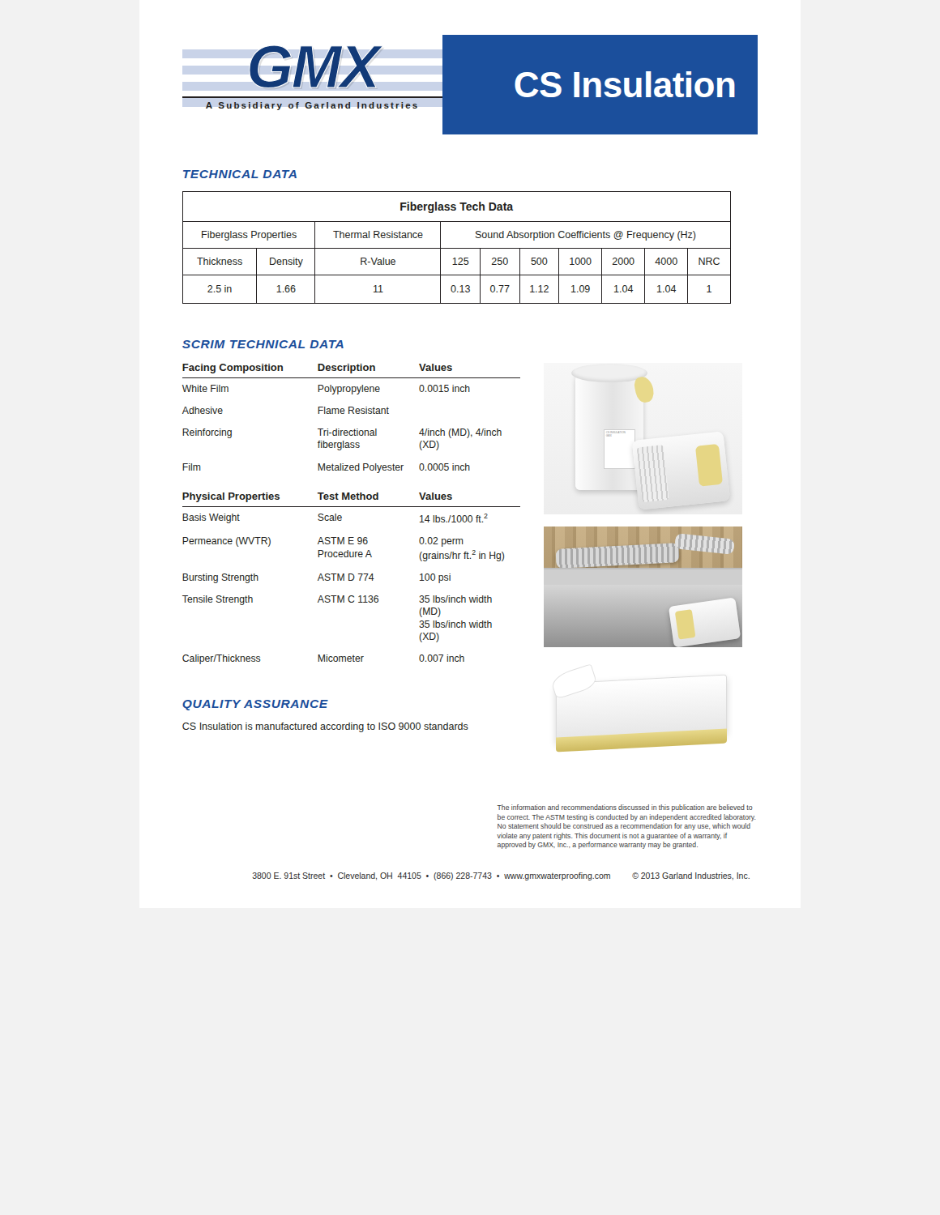GMX
A Subsidiary of Garland Industries
CS Insulation
Technical Data
| Fiberglass Tech Data |
| Fiberglass Properties | Thermal Resistance | Sound Absorption Coefficients @ Frequency (Hz) |
| Thickness | Density | R-Value | 125 | 250 | 500 | 1000 | 2000 | 4000 | NRC |
| 2.5 in | 1.66 | 11 | 0.13 | 0.77 | 1.12 | 1.09 | 1.04 | 1.04 | 1 |
Scrim Technical Data
| Facing Composition | Description | Values |
| --- | --- | --- |
| White Film | Polypropylene | 0.0015 inch |
| Adhesive | Flame Resistant | |
| Reinforcing | Tri-directional fiberglass | 4/inch (MD), 4/inch (XD) |
| Film | Metalized Polyester | 0.0005 inch |
| Physical Properties | Test Method | Values |
| Basis Weight | Scale | 14 lbs./1000 ft. 2 |
| Permeance (WVTR) | ASTM E 96 Procedure A | 0.02 perm (grains/hr ft. 2 in Hg) |
| Bursting Strength | ASTM D 774 | 100 psi |
| Tensile Strength | ASTM C 1136 | 35 lbs/inch width (MD) 35 lbs/inch width (XD) |
| Caliper/Thickness | Micometer | 0.007 inch |
Quality Assurance
CS Insulation is manufactured according to ISO 9000 standards
CS INSULATION
GMX
The information and recommendations discussed in this publication are believed to be correct. The ASTM testing is conducted by an independent accredited laboratory. No statement should be construed as a recommendation for any use, which would violate any patent rights. This document is not a guarantee of a warranty, if approved by GMX, Inc., a performance warranty may be granted.
3800 E. 91st Street • Cleveland, OH 44105 • (866) 228-7743 • www.gmxwaterproofing.com
© 2013 Garland Industries, Inc.